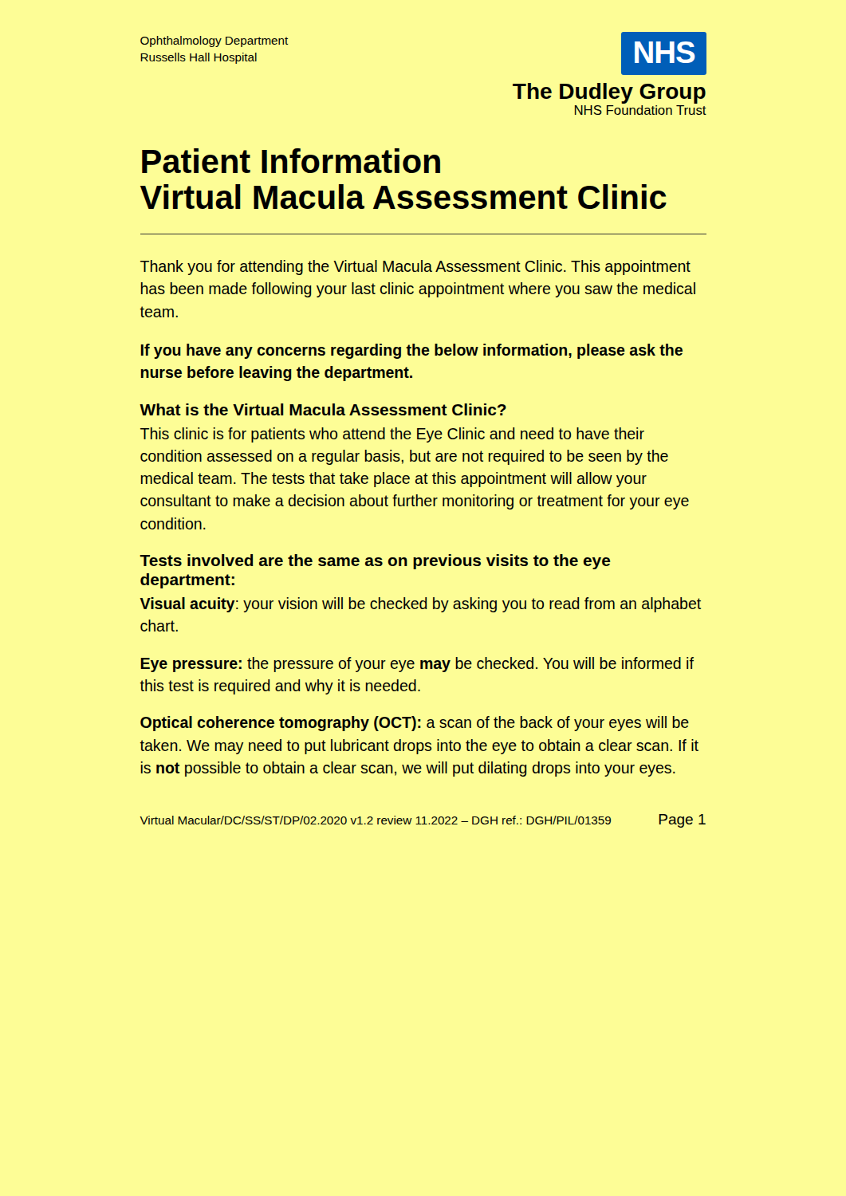Ophthalmology Department
Russells Hall Hospital
NHS
The Dudley Group
NHS Foundation Trust
Patient InformationVirtual Macula Assessment Clinic
Thank you for attending the Virtual Macula Assessment Clinic. This appointment has been made following your last clinic appointment where you saw the medical team.
If you have any concerns regarding the below information, please ask the nurse before leaving the department.
What is the Virtual Macula Assessment Clinic?
This clinic is for patients who attend the Eye Clinic and need to have their condition assessed on a regular basis, but are not required to be seen by the medical team. The tests that take place at this appointment will allow your consultant to make a decision about further monitoring or treatment for your eye condition.
Tests involved are the same as on previous visits to the eye department:
Visual acuity: your vision will be checked by asking you to read from an alphabet chart.
Eye pressure: the pressure of your eye may be checked. You will be informed if this test is required and why it is needed.
Optical coherence tomography (OCT): a scan of the back of your eyes will be taken. We may need to put lubricant drops into the eye to obtain a clear scan. If it is not possible to obtain a clear scan, we will put dilating drops into your eyes.
Virtual Macular/DC/SS/ST/DP/02.2020 v1.2 review 11.2022 – DGH ref.: DGH/PIL/01359 Page 1